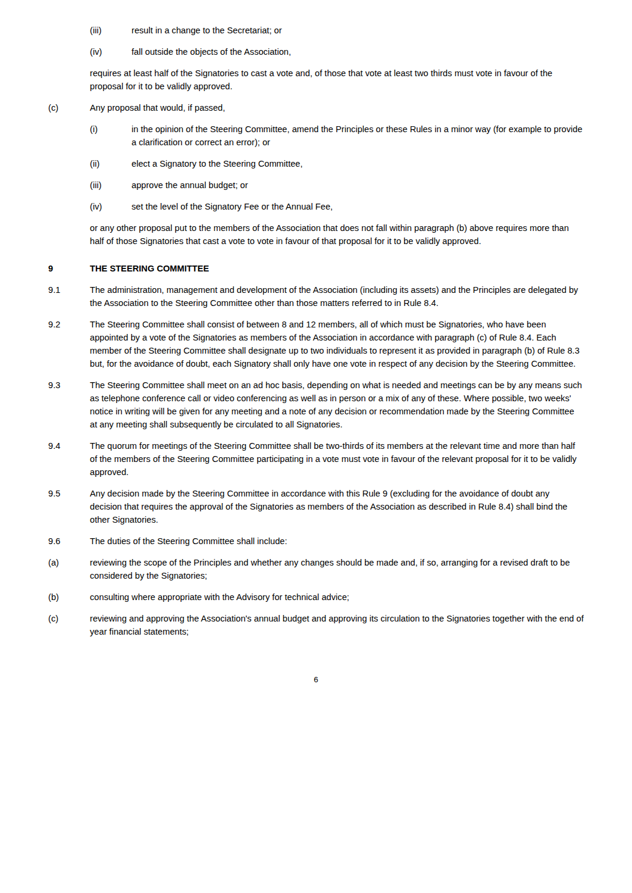(iii)
result in a change to the Secretariat; or
(iv)
fall outside the objects of the Association,
requires at least half of the Signatories to cast a vote and, of those that vote at least two thirds must vote in favour of the proposal for it to be validly approved.
(c)
Any proposal that would, if passed,
(i)
in the opinion of the Steering Committee, amend the Principles or these Rules in a minor way (for example to provide a clarification or correct an error); or
(ii)
elect a Signatory to the Steering Committee,
(iii)
approve the annual budget; or
(iv)
set the level of the Signatory Fee or the Annual Fee,
or any other proposal put to the members of the Association that does not fall within paragraph (b) above requires more than half of those Signatories that cast a vote to vote in favour of that proposal for it to be validly approved.
9 THE STEERING COMMITTEE
9.1
The administration, management and development of the Association (including its assets) and the Principles are delegated by the Association to the Steering Committee other than those matters referred to in Rule 8.4.
9.2
The Steering Committee shall consist of between 8 and 12 members, all of which must be Signatories, who have been appointed by a vote of the Signatories as members of the Association in accordance with paragraph (c) of Rule 8.4. Each member of the Steering Committee shall designate up to two individuals to represent it as provided in paragraph (b) of Rule 8.3 but, for the avoidance of doubt, each Signatory shall only have one vote in respect of any decision by the Steering Committee.
9.3
The Steering Committee shall meet on an ad hoc basis, depending on what is needed and meetings can be by any means such as telephone conference call or video conferencing as well as in person or a mix of any of these. Where possible, two weeks' notice in writing will be given for any meeting and a note of any decision or recommendation made by the Steering Committee at any meeting shall subsequently be circulated to all Signatories.
9.4
The quorum for meetings of the Steering Committee shall be two-thirds of its members at the relevant time and more than half of the members of the Steering Committee participating in a vote must vote in favour of the relevant proposal for it to be validly approved.
9.5
Any decision made by the Steering Committee in accordance with this Rule 9 (excluding for the avoidance of doubt any decision that requires the approval of the Signatories as members of the Association as described in Rule 8.4) shall bind the other Signatories.
9.6
The duties of the Steering Committee shall include:
(a)
reviewing the scope of the Principles and whether any changes should be made and, if so, arranging for a revised draft to be considered by the Signatories;
(b)
consulting where appropriate with the Advisory for technical advice;
(c)
reviewing and approving the Association's annual budget and approving its circulation to the Signatories together with the end of year financial statements;
6